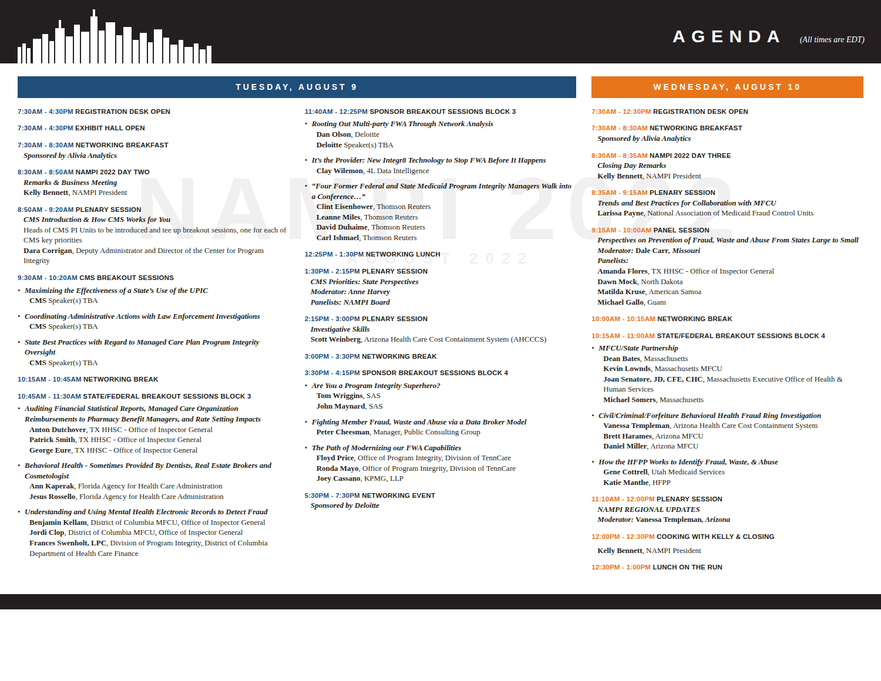AGENDA (All times are EDT)
NAMPI 2022AUGUST 2022
TUESDAY, AUGUST 9
WEDNESDAY, AUGUST 10
7:30AM - 4:30PM REGISTRATION DESK OPEN
7:30AM - 4:30PM EXHIBIT HALL OPEN
7:30AM - 8:30AM NETWORKING BREAKFAST Sponsored by Alivia Analytics
8:30AM - 8:50AM NAMPI 2022 DAY TWO Remarks & Business Meeting Kelly Bennett, NAMPI President
8:50AM - 9:20AM PLENARY SESSION CMS Introduction & How CMS Works for You Heads of CMS PI Units to be introduced and tee up breakout sessions, one for each of CMS key priorities Dara Corrigan, Deputy Administrator and Director of the Center for Program Integrity
9:30AM - 10:20AM CMS BREAKOUT SESSIONS
Maximizing the Effectiveness of a State’s Use of the UPIC CMS Speaker(s) TBA
Coordinating Administrative Actions with Law Enforcement Investigations CMS Speaker(s) TBA
State Best Practices with Regard to Managed Care Plan Program Integrity Oversight CMS Speaker(s) TBA
10:15AM - 10:45AM NETWORKING BREAK
10:45AM - 11:30AM STATE/FEDERAL BREAKOUT SESSIONS BLOCK 3
Auditing Financial Statistical Reports, Managed Care Organization Reimbursements to Pharmacy Benefit Managers, and Rate Setting Impacts Anton Dutchover, TX HHSC - Office of Inspector General Patrick Smith, TX HHSC - Office of Inspector General George Eure, TX HHSC - Office of Inspector General
Behavioral Health - Sometimes Provided By Dentists, Real Estate Brokers and Cosmetologist Ann Kaperak, Florida Agency for Health Care Administration Jesus Rossello, Florida Agency for Health Care Administration
Understanding and Using Mental Health Electronic Records to Detect Fraud Benjamin Kellam, District of Columbia MFCU, Office of Inspector General Jordi Clop, District of Columbia MFCU, Office of Inspector General Frances Swenholt, LPC, Division of Program Integrity, District of Columbia Department of Health Care Finance
11:40AM - 12:25PM SPONSOR BREAKOUT SESSIONS BLOCK 3
Rooting Out Multi-party FWA Through Network Analysis Dan Olson, Deloitte Deloitte Speaker(s) TBA
It’s the Provider: New Integr8 Technology to Stop FWA Before It Happens Clay Wilemon, 4L Data Intelligence
“Four Former Federal and State Medicaid Program Integrity Managers Walk into a Conference…” Clint Eisenhower, Thomson Reuters Leanne Miles, Thomson Reuters David Duhaime, Thomson Reuters Carl Ishmael, Thomson Reuters
12:25PM - 1:30PM NETWORKING LUNCH
1:30PM - 2:15PM PLENARY SESSION CMS Priorities: State Perspectives Moderator: Anne Harvey Panelists: NAMPI Board
2:15PM - 3:00PM PLENARY SESSION Investigative Skills Scott Weinberg, Arizona Health Care Cost Containment System (AHCCCS)
3:00PM - 3:30PM NETWORKING BREAK
3:30PM - 4:15PM SPONSOR BREAKOUT SESSIONS BLOCK 4
Are You a Program Integrity Superhero? Tom Wriggins, SAS John Maynard, SAS
Fighting Member Fraud, Waste and Abuse via a Data Broker Model Peter Cheesman, Manager, Public Consulting Group
The Path of Modernizing our FWA Capabilities Floyd Price, Office of Program Integrity, Division of TennCare Ronda Mayo, Office of Program Integrity, Division of TennCare Joey Cassano, KPMG, LLP
5:30PM - 7:30PM NETWORKING EVENT Sponsored by Deloitte
7:30AM - 12:30PM REGISTRATION DESK OPEN
7:30AM - 8:30AM NETWORKING BREAKFAST Sponsored by Alivia Analytics
8:30AM - 8:35AM NAMPI 2022 DAY THREE Closing Day Remarks Kelly Bennett, NAMPI President
8:35AM - 9:15AM PLENARY SESSION Trends and Best Practices for Collaboration with MFCU Larissa Payne, National Association of Medicaid Fraud Control Units
9:15AM - 10:00AM PANEL SESSION Perspectives on Prevention of Fraud, Waste and Abuse From States Large to Small Moderator: Dale Carr, Missouri Panelists: Amanda Flores, TX HHSC - Office of Inspector General Dawn Mock, North Dakota Matilda Kruse, American Samoa Michael Gallo, Guam
10:00AM - 10:15AM NETWORKING BREAK
10:15AM - 11:00AM STATE/FEDERAL BREAKOUT SESSIONS BLOCK 4
MFCU/State Partnership Dean Bates, Massachusetts Kevin Lownds, Massachusetts MFCU Joan Senatore, JD, CFE, CHC, Massachusetts Executive Office of Health & Human Services Michael Somers, Massachusetts
Civil/Criminal/Forfeiture Behavioral Health Fraud Ring Investigation Vanessa Templeman, Arizona Health Care Cost Containment System Brett Harames, Arizona MFCU Daniel Miller, Arizona MFCU
How the HFPP Works to Identify Fraud, Waste, & Abuse Gene Cottrell, Utah Medicaid Services Katie Manthe, HFPP
11:10AM - 12:00PM PLENARY SESSION NAMPI REGIONAL UPDATES Moderator: Vanessa Templeman, Arizona
12:00PM - 12:30PM COOKING WITH KELLY & CLOSING Kelly Bennett, NAMPI President
12:30PM - 1:00PM LUNCH ON THE RUN